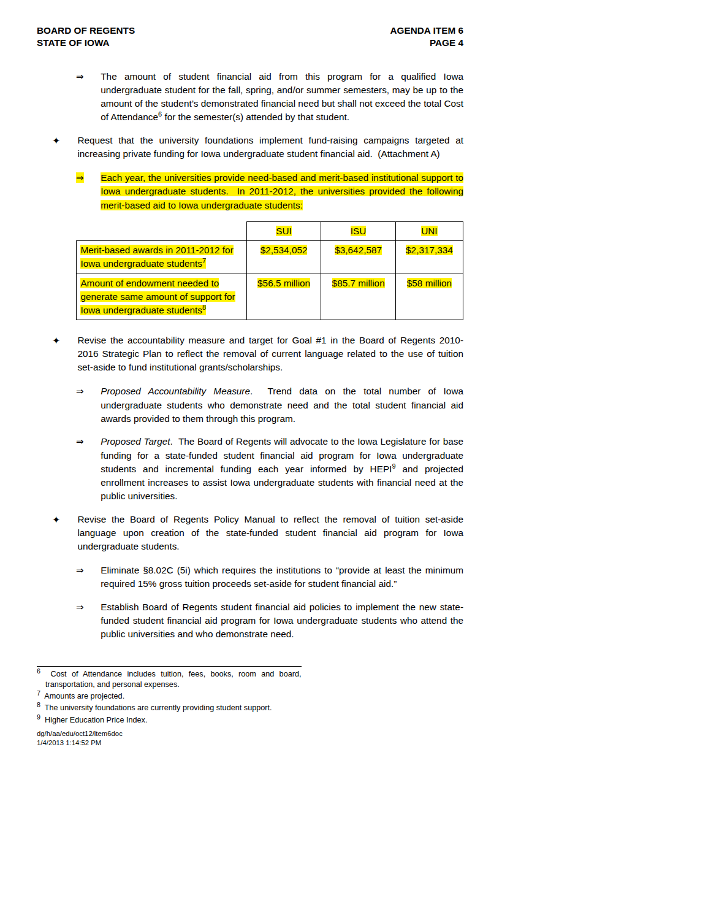BOARD OF REGENTS
STATE OF IOWA
AGENDA ITEM 6
PAGE 4
⇒
The amount of student financial aid from this program for a qualified Iowa undergraduate student for the fall, spring, and/or summer semesters, may be up to the amount of the student’s demonstrated financial need but shall not exceed the total Cost of Attendance6 for the semester(s) attended by that student.
✦
Request that the university foundations implement fund-raising campaigns targeted at increasing private funding for Iowa undergraduate student financial aid. (Attachment A)
⇒
Each year, the universities provide need-based and merit-based institutional support to Iowa undergraduate students. In 2011-2012, the universities provided the following merit-based aid to Iowa undergraduate students:
| | SUI | ISU | UNI |
| Merit-based awards in 2011-2012 for Iowa undergraduate students 7 | $2,534,052 | $3,642,587 | $2,317,334 |
| Amount of endowment needed to generate same amount of support for Iowa undergraduate students 8 | $56.5 million | $85.7 million | $58 million |
✦
Revise the accountability measure and target for Goal #1 in the Board of Regents 2010-2016 Strategic Plan to reflect the removal of current language related to the use of tuition set-aside to fund institutional grants/scholarships.
⇒
Proposed Accountability Measure. Trend data on the total number of Iowa undergraduate students who demonstrate need and the total student financial aid awards provided to them through this program.
⇒
Proposed Target. The Board of Regents will advocate to the Iowa Legislature for base funding for a state-funded student financial aid program for Iowa undergraduate students and incremental funding each year informed by HEPI9 and projected enrollment increases to assist Iowa undergraduate students with financial need at the public universities.
✦
Revise the Board of Regents Policy Manual to reflect the removal of tuition set-aside language upon creation of the state-funded student financial aid program for Iowa undergraduate students.
⇒
Eliminate §8.02C (5i) which requires the institutions to “provide at least the minimum required 15% gross tuition proceeds set-aside for student financial aid.”
⇒
Establish Board of Regents student financial aid policies to implement the new state-funded student financial aid program for Iowa undergraduate students who attend the public universities and who demonstrate need.
6 Cost of Attendance includes tuition, fees, books, room and board, transportation, and personal expenses.
7 Amounts are projected.
8 The university foundations are currently providing student support.
9 Higher Education Price Index.
dg/h/aa/edu/oct12/item6doc
1/4/2013 1:14:52 PM